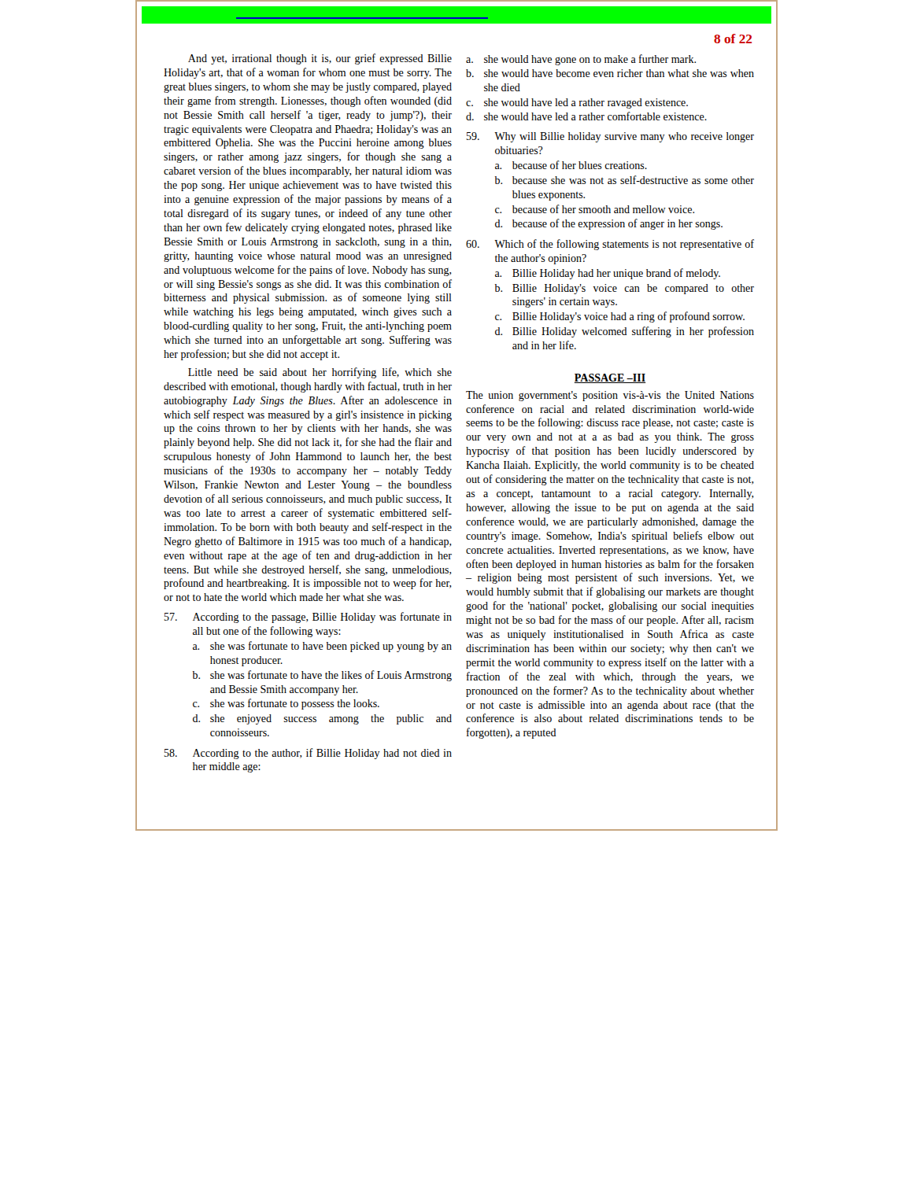8 of 22
And yet, irrational though it is, our grief expressed Billie Holiday's art, that of a woman for whom one must be sorry. The great blues singers, to whom she may be justly compared, played their game from strength. Lionesses, though often wounded (did not Bessie Smith call herself 'a tiger, ready to jump'?), their tragic equivalents were Cleopatra and Phaedra; Holiday's was an embittered Ophelia. She was the Puccini heroine among blues singers, or rather among jazz singers, for though she sang a cabaret version of the blues incomparably, her natural idiom was the pop song. Her unique achievement was to have twisted this into a genuine expression of the major passions by means of a total disregard of its sugary tunes, or indeed of any tune other than her own few delicately crying elongated notes, phrased like Bessie Smith or Louis Armstrong in sackcloth, sung in a thin, gritty, haunting voice whose natural mood was an unresigned and voluptuous welcome for the pains of love. Nobody has sung, or will sing Bessie's songs as she did. It was this combination of bitterness and physical submission. as of someone lying still while watching his legs being amputated, winch gives such a blood-curdling quality to her song, Fruit, the anti-lynching poem which she turned into an unforgettable art song. Suffering was her profession; but she did not accept it.
Little need be said about her horrifying life, which she described with emotional, though hardly with factual, truth in her autobiography Lady Sings the Blues. After an adolescence in which self respect was measured by a girl's insistence in picking up the coins thrown to her by clients with her hands, she was plainly beyond help. She did not lack it, for she had the flair and scrupulous honesty of John Hammond to launch her, the best musicians of the 1930s to accompany her – notably Teddy Wilson, Frankie Newton and Lester Young – the boundless devotion of all serious connoisseurs, and much public success, It was too late to arrest a career of systematic embittered self-immolation. To be born with both beauty and self-respect in the Negro ghetto of Baltimore in 1915 was too much of a handicap, even without rape at the age of ten and drug-addiction in her teens. But while she destroyed herself, she sang, unmelodious, profound and heartbreaking. It is impossible not to weep for her, or not to hate the world which made her what she was.
57.
According to the passage, Billie Holiday was fortunate in all but one of the following ways:
a. she was fortunate to have been picked up young by an honest producer.
b. she was fortunate to have the likes of Louis Armstrong and Bessie Smith accompany her.
c. she was fortunate to possess the looks.
d. she enjoyed success among the public and connoisseurs.
58.
According to the author, if Billie Holiday had not died in her middle age:
a. she would have gone on to make a further mark.
b. she would have become even richer than what she was when she died
c. she would have led a rather ravaged existence.
d. she would have led a rather comfortable existence.
59.
Why will Billie holiday survive many who receive longer obituaries?
a. because of her blues creations.
b. because she was not as self-destructive as some other blues exponents.
c. because of her smooth and mellow voice.
d. because of the expression of anger in her songs.
60.
Which of the following statements is not representative of the author's opinion?
a. Billie Holiday had her unique brand of melody.
b. Billie Holiday's voice can be compared to other singers' in certain ways.
c. Billie Holiday's voice had a ring of profound sorrow.
d. Billie Holiday welcomed suffering in her profession and in her life.
PASSAGE –III
The union government's position vis-à-vis the United Nations conference on racial and related discrimination world-wide seems to be the following: discuss race please, not caste; caste is our very own and not at a as bad as you think. The gross hypocrisy of that position has been lucidly underscored by Kancha Ilaiah. Explicitly, the world community is to be cheated out of considering the matter on the technicality that caste is not, as a concept, tantamount to a racial category. Internally, however, allowing the issue to be put on agenda at the said conference would, we are particularly admonished, damage the country's image. Somehow, India's spiritual beliefs elbow out concrete actualities. Inverted representations, as we know, have often been deployed in human histories as balm for the forsaken – religion being most persistent of such inversions. Yet, we would humbly submit that if globalising our markets are thought good for the 'national' pocket, globalising our social inequities might not be so bad for the mass of our people. After all, racism was as uniquely institutionalised in South Africa as caste discrimination has been within our society; why then can't we permit the world community to express itself on the latter with a fraction of the zeal with which, through the years, we pronounced on the former? As to the technicality about whether or not caste is admissible into an agenda about race (that the conference is also about related discriminations tends to be forgotten), a reputed